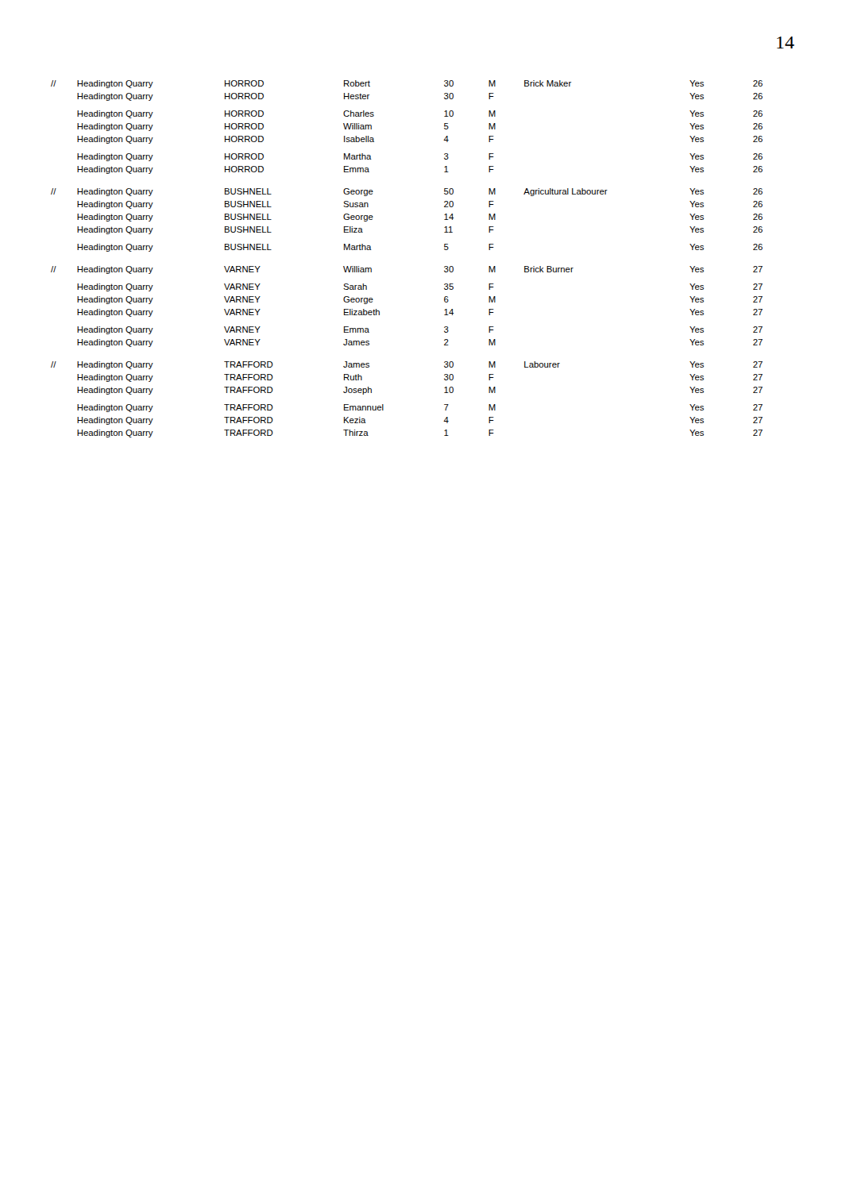14
| // | Headington Quarry | HORROD | Robert | 30 | M | Brick Maker | Yes | 26 |
| | Headington Quarry | HORROD | Hester | 30 | F | | Yes | 26 |
| | Headington Quarry | HORROD | Charles | 10 | M | | Yes | 26 |
| | Headington Quarry | HORROD | William | 5 | M | | Yes | 26 |
| | Headington Quarry | HORROD | Isabella | 4 | F | | Yes | 26 |
| | Headington Quarry | HORROD | Martha | 3 | F | | Yes | 26 |
| | Headington Quarry | HORROD | Emma | 1 | F | | Yes | 26 |
| // | Headington Quarry | BUSHNELL | George | 50 | M | Agricultural Labourer | Yes | 26 |
| | Headington Quarry | BUSHNELL | Susan | 20 | F | | Yes | 26 |
| | Headington Quarry | BUSHNELL | George | 14 | M | | Yes | 26 |
| | Headington Quarry | BUSHNELL | Eliza | 11 | F | | Yes | 26 |
| | Headington Quarry | BUSHNELL | Martha | 5 | F | | Yes | 26 |
| // | Headington Quarry | VARNEY | William | 30 | M | Brick Burner | Yes | 27 |
| | Headington Quarry | VARNEY | Sarah | 35 | F | | Yes | 27 |
| | Headington Quarry | VARNEY | George | 6 | M | | Yes | 27 |
| | Headington Quarry | VARNEY | Elizabeth | 14 | F | | Yes | 27 |
| | Headington Quarry | VARNEY | Emma | 3 | F | | Yes | 27 |
| | Headington Quarry | VARNEY | James | 2 | M | | Yes | 27 |
| // | Headington Quarry | TRAFFORD | James | 30 | M | Labourer | Yes | 27 |
| | Headington Quarry | TRAFFORD | Ruth | 30 | F | | Yes | 27 |
| | Headington Quarry | TRAFFORD | Joseph | 10 | M | | Yes | 27 |
| | Headington Quarry | TRAFFORD | Emannuel | 7 | M | | Yes | 27 |
| | Headington Quarry | TRAFFORD | Kezia | 4 | F | | Yes | 27 |
| | Headington Quarry | TRAFFORD | Thirza | 1 | F | | Yes | 27 |